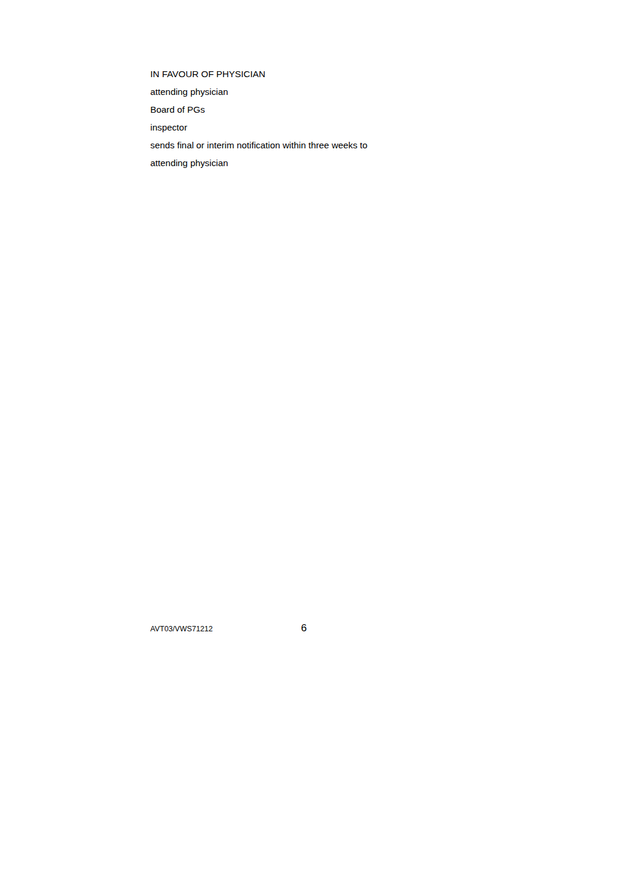IN FAVOUR OF PHYSICIAN
attending physician
Board of PGs
inspector
sends final or interim notification within three weeks to
attending physician
AVT03/VWS71212 6